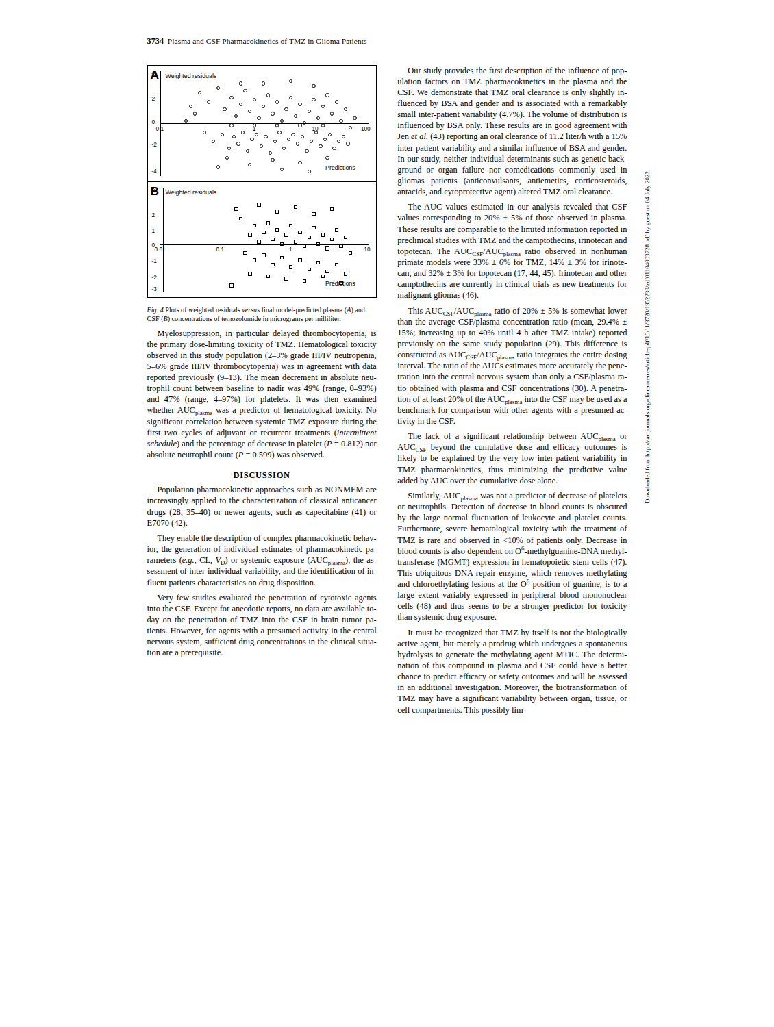3734 Plasma and CSF Pharmacokinetics of TMZ in Glioma Patients
Downloaded from http://aacrjournals.org/clincancerres/article-pdf/10/11/3728/1952230/zdf01104003728.pdf by guest on 04 July 2022
A
Weighted residuals
4
2
0
-2
-4
0.1
1
10
100
Predictions
B
Weighted residuals
3
2
1
0
-1
-2
-3
0.01
0.1
1
10
Predictions
Fig. 4 Plots of weighted residuals versus final model-predicted plasma (A) and CSF (B) concentrations of temozolomide in micrograms per milliliter.
Myelosuppression, in particular delayed thrombocytopenia, is the primary dose-limiting toxicity of TMZ. Hematological toxicity observed in this study population (2–3% grade III/IV neutropenia, 5–6% grade III/IV thrombocytopenia) was in agreement with data reported previously (9–13). The mean decrement in absolute neutrophil count between baseline to nadir was 49% (range, 0–93%) and 47% (range, 4–97%) for platelets. It was then examined whether AUCplasma was a predictor of hematological toxicity. No significant correlation between systemic TMZ exposure during the first two cycles of adjuvant or recurrent treatments (intermittent schedule) and the percentage of decrease in platelet (P = 0.812) nor absolute neutrophil count (P = 0.599) was observed.
Discussion
Population pharmacokinetic approaches such as NONMEM are increasingly applied to the characterization of classical anticancer drugs (28, 35–40) or newer agents, such as capecitabine (41) or E7070 (42).
They enable the description of complex pharmacokinetic behavior, the generation of individual estimates of pharmacokinetic parameters (e.g., CL, VD) or systemic exposure (AUCplasma), the assessment of inter-individual variability, and the identification of influent patients characteristics on drug disposition.
Very few studies evaluated the penetration of cytotoxic agents into the CSF. Except for anecdotic reports, no data are available today on the penetration of TMZ into the CSF in brain tumor patients. However, for agents with a presumed activity in the central nervous system, sufficient drug concentrations in the clinical situation are a prerequisite.
Our study provides the first description of the influence of population factors on TMZ pharmacokinetics in the plasma and the CSF. We demonstrate that TMZ oral clearance is only slightly influenced by BSA and gender and is associated with a remarkably small inter-patient variability (4.7%). The volume of distribution is influenced by BSA only. These results are in good agreement with Jen et al. (43) reporting an oral clearance of 11.2 liter/h with a 15% inter-patient variability and a similar influence of BSA and gender. In our study, neither individual determinants such as genetic background or organ failure nor comedications commonly used in gliomas patients (anticonvulsants, antiemetics, corticosteroids, antacids, and cytoprotective agent) altered TMZ oral clearance.
The AUC values estimated in our analysis revealed that CSF values corresponding to 20% ± 5% of those observed in plasma. These results are comparable to the limited information reported in preclinical studies with TMZ and the camptothecins, irinotecan and topotecan. The AUCCSF/AUCplasma ratio observed in nonhuman primate models were 33% ± 6% for TMZ, 14% ± 3% for irinotecan, and 32% ± 3% for topotecan (17, 44, 45). Irinotecan and other camptothecins are currently in clinical trials as new treatments for malignant gliomas (46).
This AUCCSF/AUCplasma ratio of 20% ± 5% is somewhat lower than the average CSF/plasma concentration ratio (mean, 29.4% ± 15%; increasing up to 40% until 4 h after TMZ intake) reported previously on the same study population (29). This difference is constructed as AUCCSF/AUCplasma ratio integrates the entire dosing interval. The ratio of the AUCs estimates more accurately the penetration into the central nervous system than only a CSF/plasma ratio obtained with plasma and CSF concentrations (30). A penetration of at least 20% of the AUCplasma into the CSF may be used as a benchmark for comparison with other agents with a presumed activity in the CSF.
The lack of a significant relationship between AUCplasma or AUCCSF beyond the cumulative dose and efficacy outcomes is likely to be explained by the very low inter-patient variability in TMZ pharmacokinetics, thus minimizing the predictive value added by AUC over the cumulative dose alone.
Similarly, AUCplasma was not a predictor of decrease of platelets or neutrophils. Detection of decrease in blood counts is obscured by the large normal fluctuation of leukocyte and platelet counts. Furthermore, severe hematological toxicity with the treatment of TMZ is rare and observed in <10% of patients only. Decrease in blood counts is also dependent on O6-methylguanine-DNA methyltransferase (MGMT) expression in hematopoietic stem cells (47). This ubiquitous DNA repair enzyme, which removes methylating and chloroethylating lesions at the O6 position of guanine, is to a large extent variably expressed in peripheral blood mononuclear cells (48) and thus seems to be a stronger predictor for toxicity than systemic drug exposure.
It must be recognized that TMZ by itself is not the biologically active agent, but merely a prodrug which undergoes a spontaneous hydrolysis to generate the methylating agent MTIC. The determination of this compound in plasma and CSF could have a better chance to predict efficacy or safety outcomes and will be assessed in an additional investigation. Moreover, the biotransformation of TMZ may have a significant variability between organ, tissue, or cell compartments. This possibly lim-